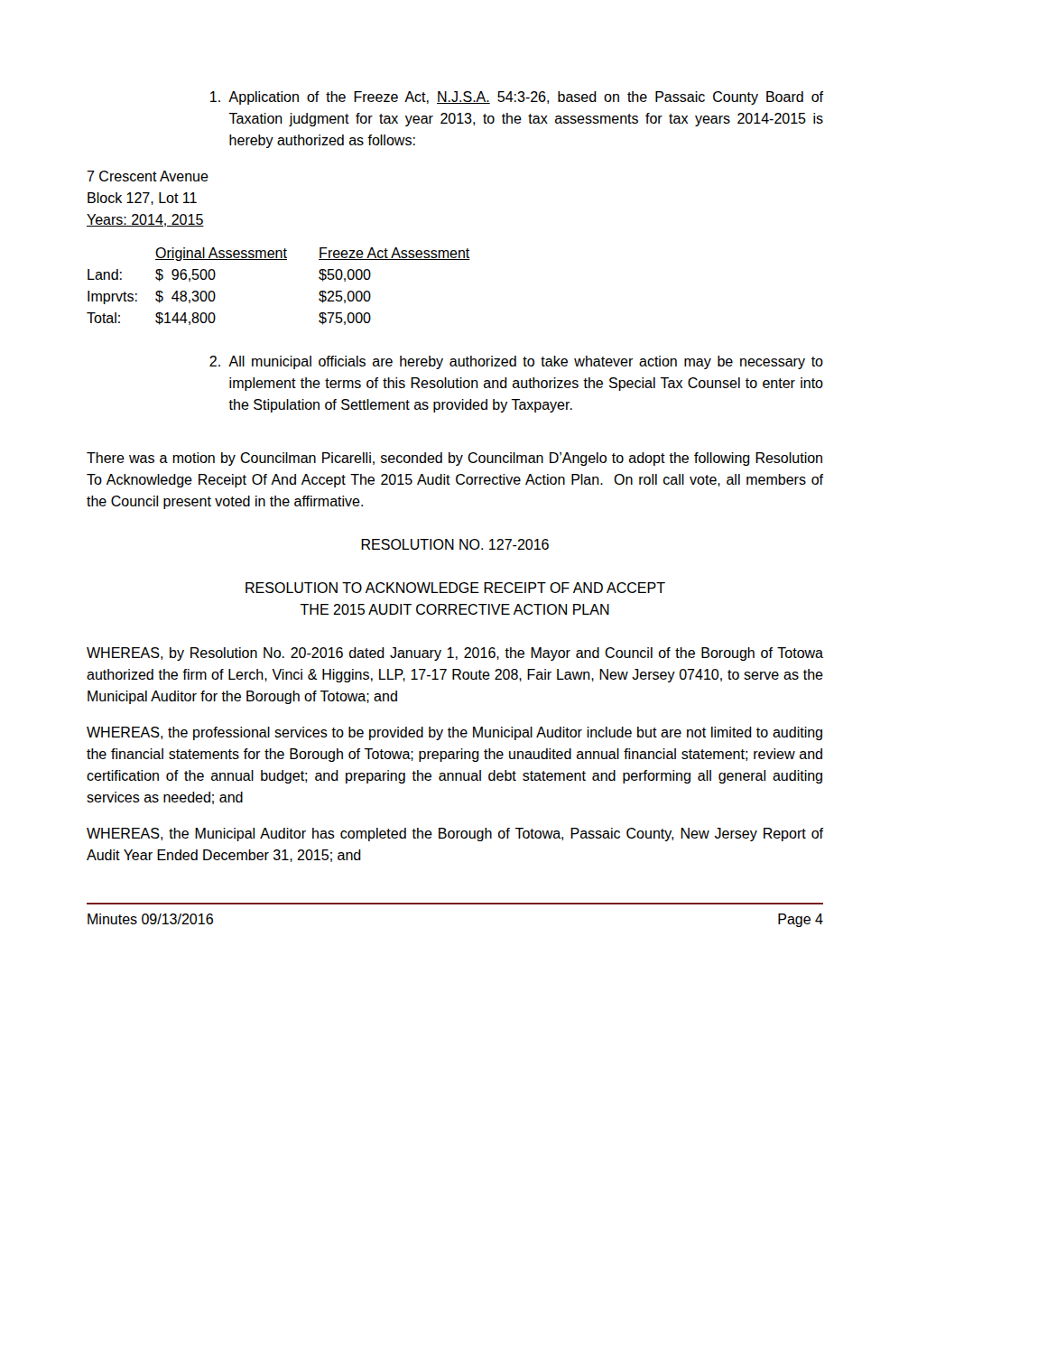Application of the Freeze Act, N.J.S.A. 54:3-26, based on the Passaic County Board of Taxation judgment for tax year 2013, to the tax assessments for tax years 2014-2015 is hereby authorized as follows:
7 Crescent Avenue
Block 127, Lot 11
Years: 2014, 2015
| | Original Assessment | Freeze Act Assessment |
| Land: | $ 96,500 | $50,000 |
| Imprvts: | $ 48,300 | $25,000 |
| Total: | $144,800 | $75,000 |
All municipal officials are hereby authorized to take whatever action may be necessary to implement the terms of this Resolution and authorizes the Special Tax Counsel to enter into the Stipulation of Settlement as provided by Taxpayer.
There was a motion by Councilman Picarelli, seconded by Councilman D’Angelo to adopt the following Resolution To Acknowledge Receipt Of And Accept The 2015 Audit Corrective Action Plan. On roll call vote, all members of the Council present voted in the affirmative.
RESOLUTION NO. 127-2016
RESOLUTION TO ACKNOWLEDGE RECEIPT OF AND ACCEPT
THE 2015 AUDIT CORRECTIVE ACTION PLAN
WHEREAS, by Resolution No. 20-2016 dated January 1, 2016, the Mayor and Council of the Borough of Totowa authorized the firm of Lerch, Vinci & Higgins, LLP, 17-17 Route 208, Fair Lawn, New Jersey 07410, to serve as the Municipal Auditor for the Borough of Totowa; and
WHEREAS, the professional services to be provided by the Municipal Auditor include but are not limited to auditing the financial statements for the Borough of Totowa; preparing the unaudited annual financial statement; review and certification of the annual budget; and preparing the annual debt statement and performing all general auditing services as needed; and
WHEREAS, the Municipal Auditor has completed the Borough of Totowa, Passaic County, New Jersey Report of Audit Year Ended December 31, 2015; and
Minutes 09/13/2016 Page 4